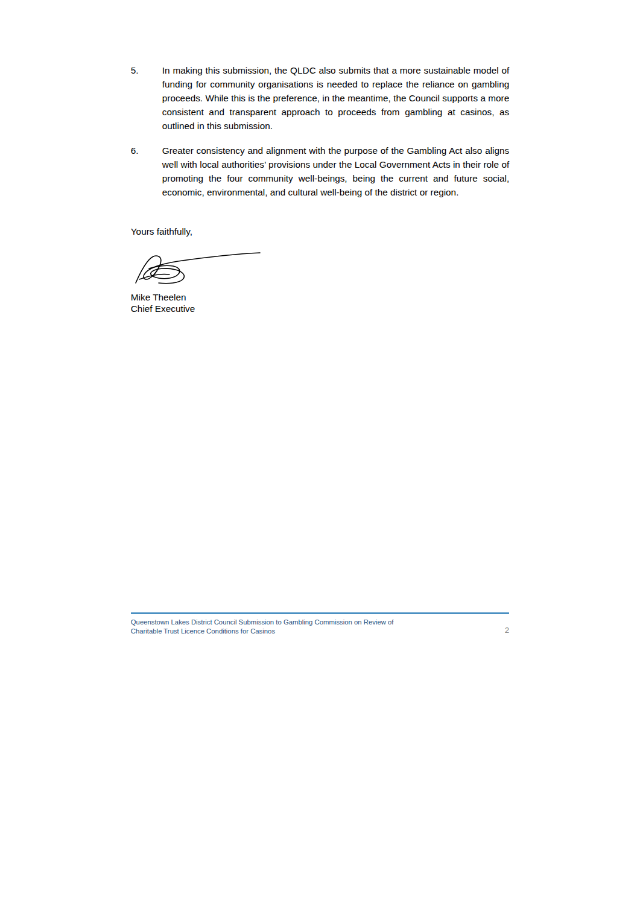5. In making this submission, the QLDC also submits that a more sustainable model of funding for community organisations is needed to replace the reliance on gambling proceeds. While this is the preference, in the meantime, the Council supports a more consistent and transparent approach to proceeds from gambling at casinos, as outlined in this submission.
6. Greater consistency and alignment with the purpose of the Gambling Act also aligns well with local authorities’ provisions under the Local Government Acts in their role of promoting the four community well-beings, being the current and future social, economic, environmental, and cultural well-being of the district or region.
Yours faithfully,
Mike Theelen
Chief Executive
Queenstown Lakes District Council Submission to Gambling Commission on Review of
Charitable Trust Licence Conditions for Casinos
2